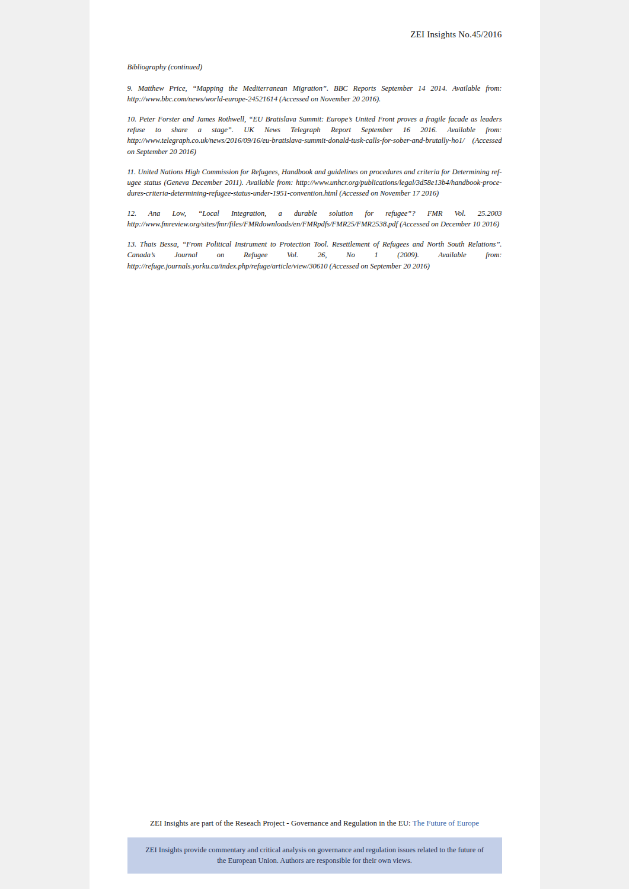ZEI Insights No.45/2016
Bibliography (continued)
9. Matthew Price, “Mapping the Mediterranean Migration”. BBC Reports September 14 2014. Available from: http://www.bbc.com/news/world-europe-24521614 (Accessed on November 20 2016).
10. Peter Forster and James Rothwell, “EU Bratislava Summit: Europe’s United Front proves a fragile facade as leaders refuse to share a stage”. UK News Telegraph Report September 16 2016. Available from: http://www.telegraph.co.uk/news/2016/09/16/eu-bratislava-summit-donald-tusk-calls-for-sober-and-brutally-ho1/ (Accessed on September 20 2016)
11. United Nations High Commission for Refugees, Handbook and guidelines on procedures and criteria for Determining refugee status (Geneva December 2011). Available from: http://www.unhcr.org/publications/legal/3d58e13b4/handbook-procedures-criteria-determining-refugee-status-under-1951-convention.html (Accessed on November 17 2016)
12. Ana Low, “Local Integration, a durable solution for refugee”? FMR Vol. 25.2003 http://www.fmreview.org/sites/fmr/files/FMRdownloads/en/FMRpdfs/FMR25/FMR2538.pdf (Accessed on December 10 2016)
13. Thais Bessa, “From Political Instrument to Protection Tool. Resettlement of Refugees and North South Relations”. Canada’s Journal on Refugee Vol. 26, No 1 (2009). Available from: http://refuge.journals.yorku.ca/index.php/refuge/article/view/30610 (Accessed on September 20 2016)
ZEI Insights are part of the Reseach Project - Governance and Regulation in the EU: The Future of Europe
ZEI Insights provide commentary and critical analysis on governance and regulation issues related to the future of the European Union. Authors are responsible for their own views.